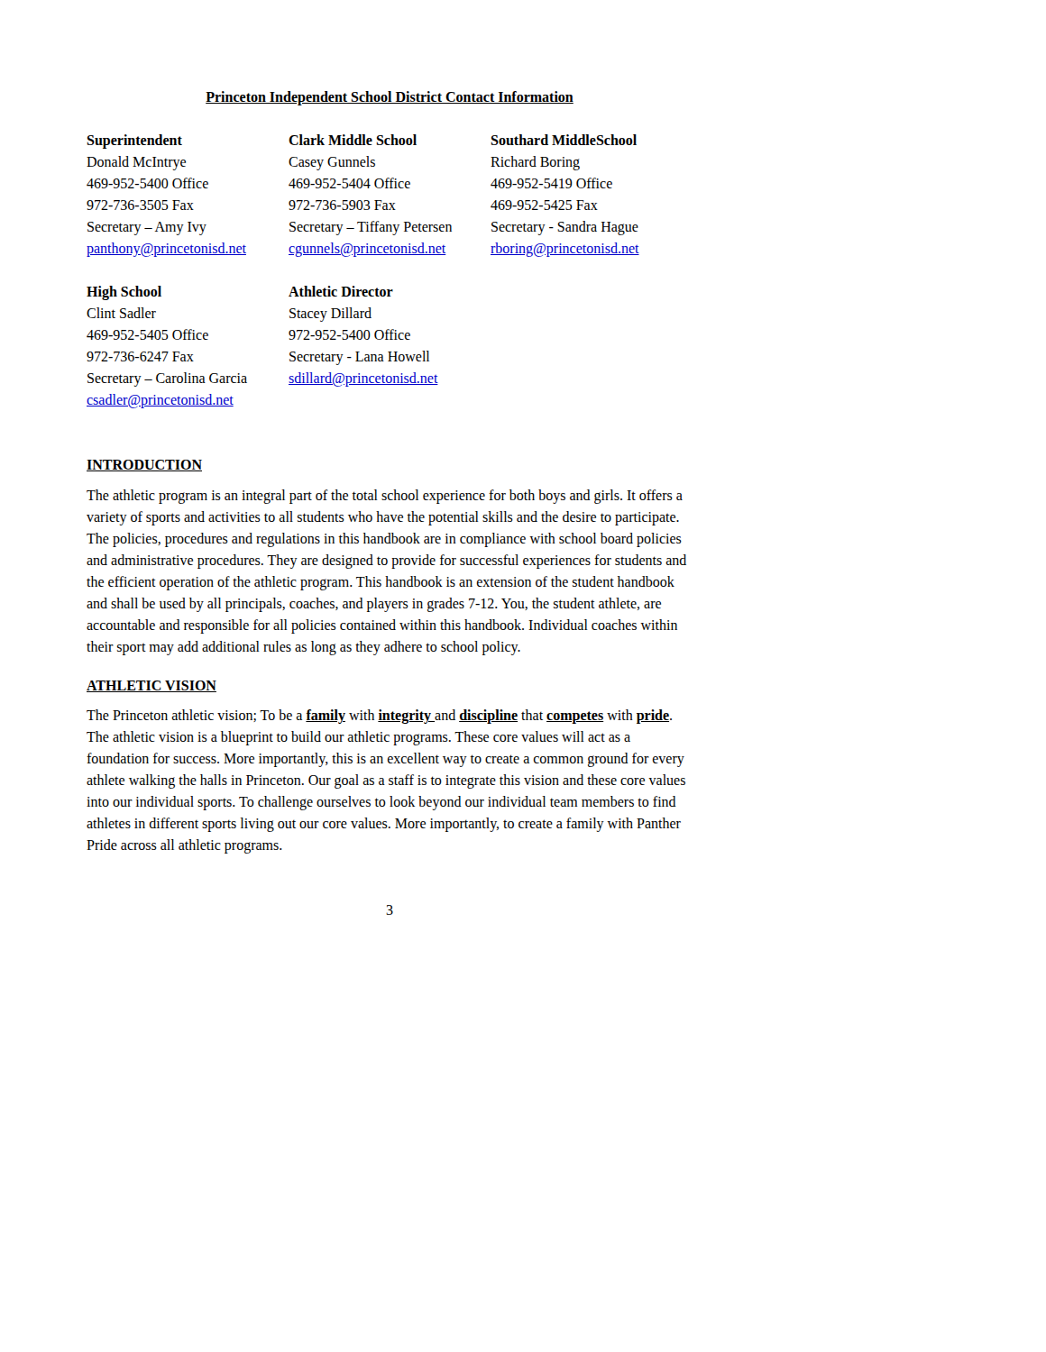Princeton Independent School District Contact Information
| Superintendent Donald McIntrye 469-952-5400 Office 972-736-3505 Fax Secretary – Amy Ivy panthony@princetonisd.net | Clark Middle School Casey Gunnels 469-952-5404 Office 972-736-5903 Fax Secretary – Tiffany Petersen cgunnels@princetonisd.net | Southard MiddleSchool Richard Boring 469-952-5419 Office 469-952-5425 Fax Secretary - Sandra Hague rboring@princetonisd.net |
| High School Clint Sadler 469-952-5405 Office 972-736-6247 Fax Secretary – Carolina Garcia csadler@princetonisd.net | Athletic Director Stacey Dillard 972-952-5400 Office Secretary - Lana Howell sdillard@princetonisd.net | |
INTRODUCTION
The athletic program is an integral part of the total school experience for both boys and girls. It offers a variety of sports and activities to all students who have the potential skills and the desire to participate. The policies, procedures and regulations in this handbook are in compliance with school board policies and administrative procedures. They are designed to provide for successful experiences for students and the efficient operation of the athletic program. This handbook is an extension of the student handbook and shall be used by all principals, coaches, and players in grades 7-12. You, the student athlete, are accountable and responsible for all policies contained within this handbook. Individual coaches within their sport may add additional rules as long as they adhere to school policy.
ATHLETIC VISION
The Princeton athletic vision; To be a family with integrity and discipline that competes with pride. The athletic vision is a blueprint to build our athletic programs. These core values will act as a foundation for success. More importantly, this is an excellent way to create a common ground for every athlete walking the halls in Princeton. Our goal as a staff is to integrate this vision and these core values into our individual sports. To challenge ourselves to look beyond our individual team members to find athletes in different sports living out our core values. More importantly, to create a family with Panther Pride across all athletic programs.
3